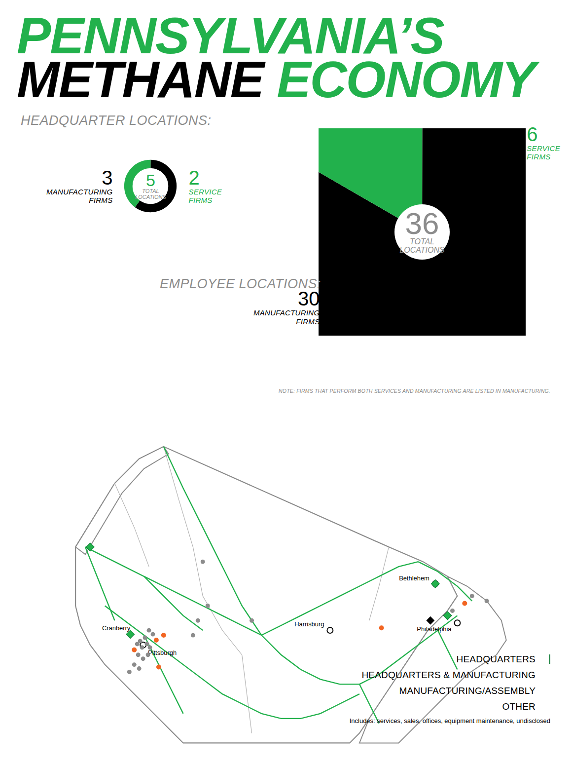PENNSYLVANIA’S METHANE ECONOMY
HEADQUARTER LOCATIONS:
3
MANUFACTURING
FIRMS
5
TOTAL
LOCATIONS
2
SERVICE
FIRMS
36
TOTAL
LOCATIONS
6
SERVICE
FIRMS
EMPLOYEE LOCATIONS:
30
MANUFACTURING
FIRMS
NOTE: FIRMS THAT PERFORM BOTH SERVICES AND MANUFACTURING ARE LISTED IN MANUFACTURING.
Pittsburgh Harrisburg Philadelphia Bethlehem Cranberry
HEADQUARTERS
HEADQUARTERS & MANUFACTURING
MANUFACTURING/ASSEMBLY
OTHER
Includes: services, sales, offices, equipment maintenance, undisclosed